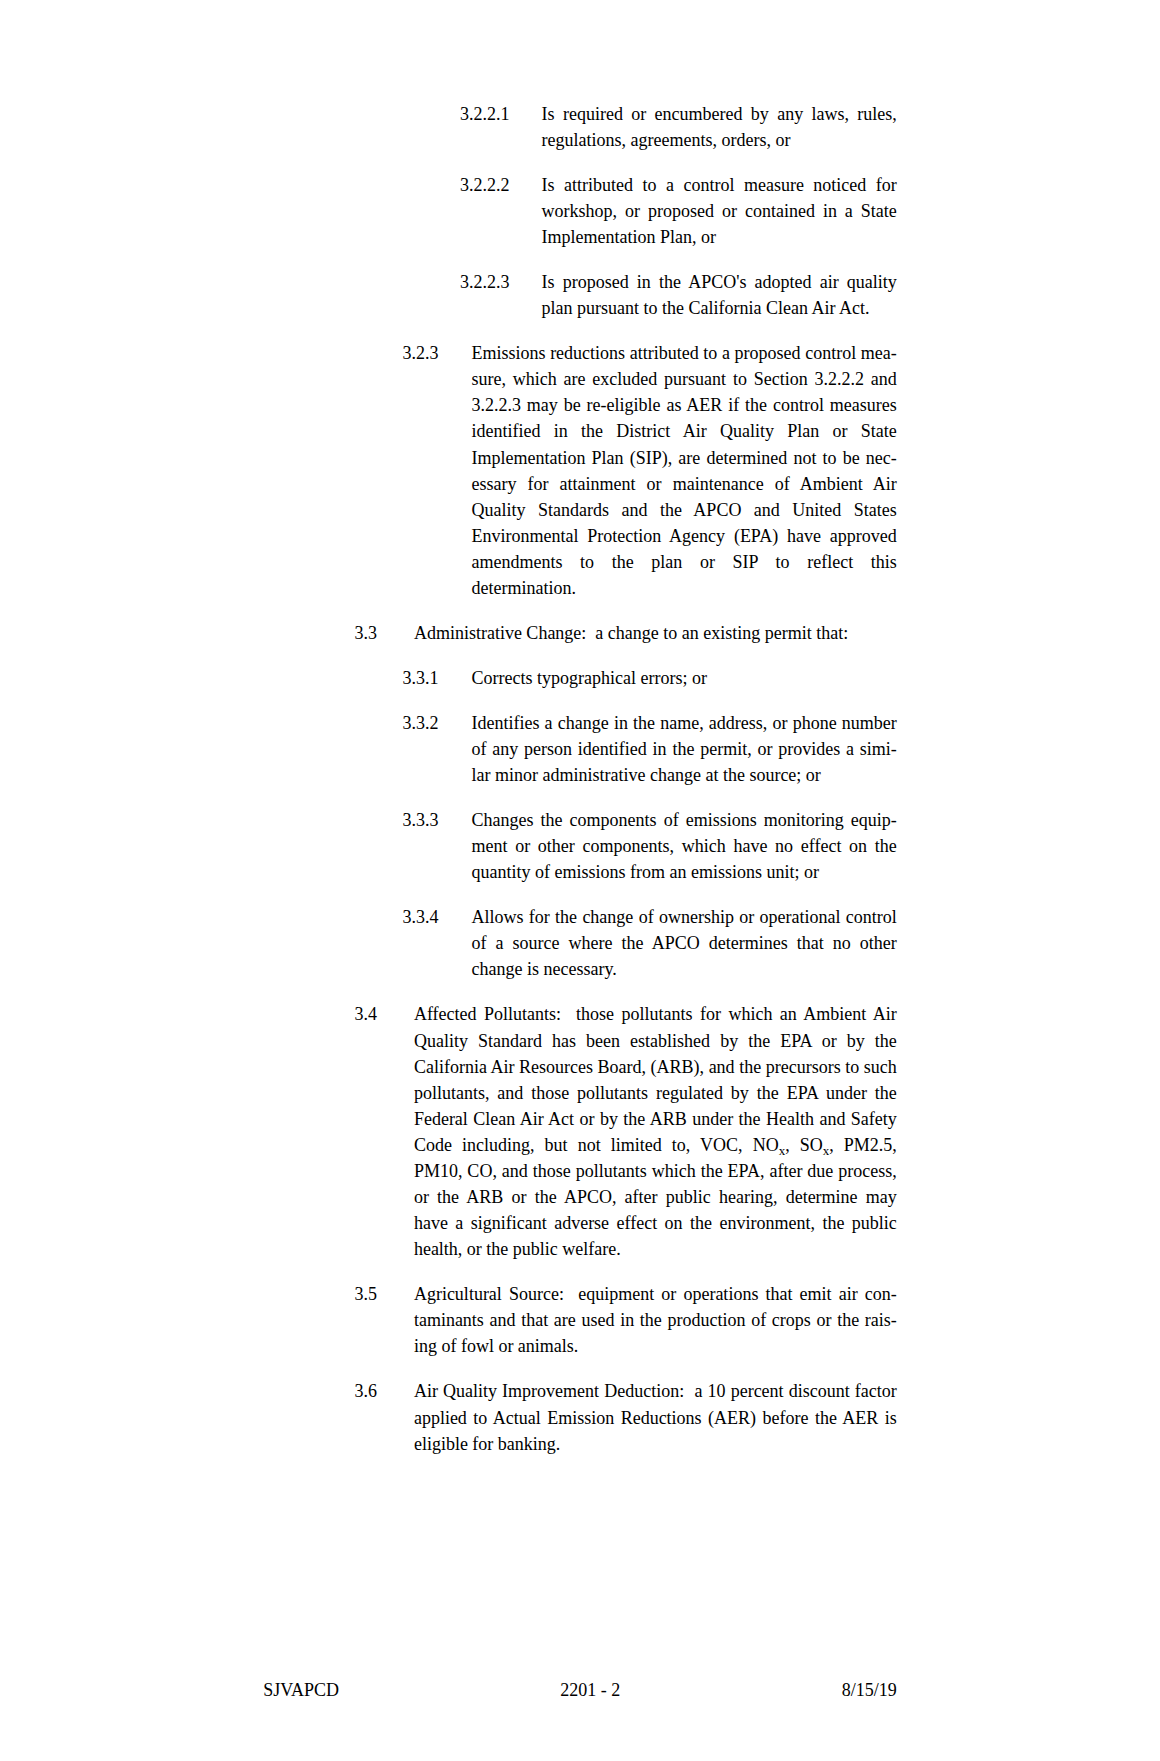3.2.2.1
Is required or encumbered by any laws, rules, regulations, agreements, orders, or
3.2.2.2
Is attributed to a control measure noticed for workshop, or proposed or contained in a State Implementation Plan, or
3.2.2.3
Is proposed in the APCO's adopted air quality plan pursuant to the California Clean Air Act.
3.2.3
Emissions reductions attributed to a proposed control measure, which are excluded pursuant to Section 3.2.2.2 and 3.2.2.3 may be re-eligible as AER if the control measures identified in the District Air Quality Plan or State Implementation Plan (SIP), are determined not to be necessary for attainment or maintenance of Ambient Air Quality Standards and the APCO and United States Environmental Protection Agency (EPA) have approved amendments to the plan or SIP to reflect this determination.
3.3
Administrative Change: a change to an existing permit that:
3.3.1
Corrects typographical errors; or
3.3.2
Identifies a change in the name, address, or phone number of any person identified in the permit, or provides a similar minor administrative change at the source; or
3.3.3
Changes the components of emissions monitoring equipment or other components, which have no effect on the quantity of emissions from an emissions unit; or
3.3.4
Allows for the change of ownership or operational control of a source where the APCO determines that no other change is necessary.
3.4
Affected Pollutants: those pollutants for which an Ambient Air Quality Standard has been established by the EPA or by the California Air Resources Board, (ARB), and the precursors to such pollutants, and those pollutants regulated by the EPA under the Federal Clean Air Act or by the ARB under the Health and Safety Code including, but not limited to, VOC, NOx, SOx, PM2.5, PM10, CO, and those pollutants which the EPA, after due process, or the ARB or the APCO, after public hearing, determine may have a significant adverse effect on the environment, the public health, or the public welfare.
3.5
Agricultural Source: equipment or operations that emit air contaminants and that are used in the production of crops or the raising of fowl or animals.
3.6
Air Quality Improvement Deduction: a 10 percent discount factor applied to Actual Emission Reductions (AER) before the AER is eligible for banking.
SJVAPCD
2201 - 2
8/15/19